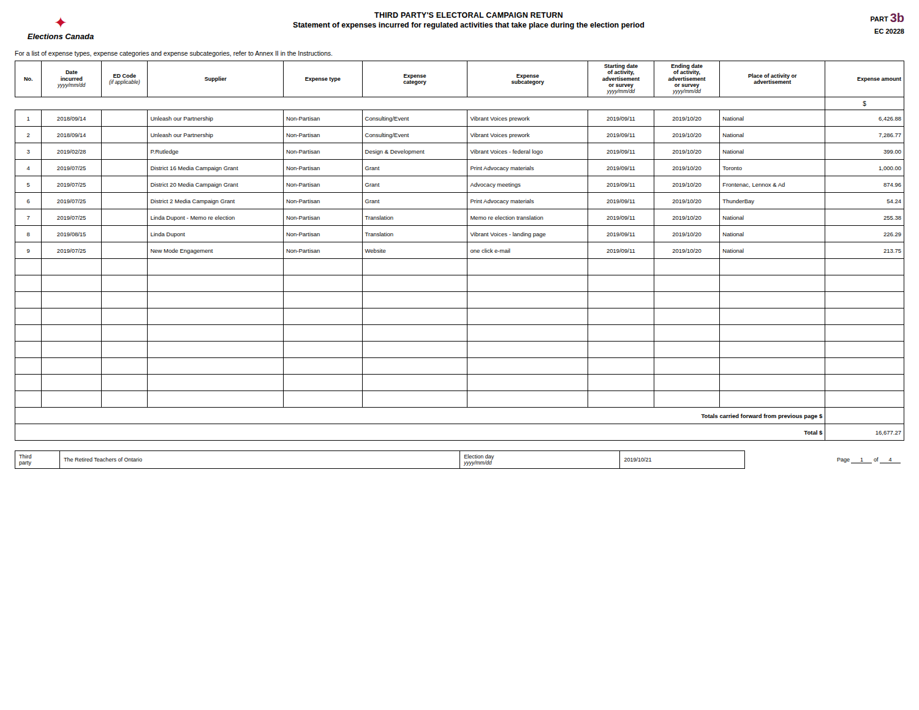✦
Elections Canada
THIRD PARTY'S ELECTORAL CAMPAIGN RETURN
Statement of expenses incurred for regulated activities that take place during the election period
PART3b
EC 20228
For a list of expense types, expense categories and expense subcategories, refer to Annex II in the Instructions.
| No. | Date incurred yyyy/mm/dd | ED Code (if applicable) | Supplier | Expense type | Expense category | Expense subcategory | Starting date of activity, advertisement or survey yyyy/mm/dd | Ending date of activity, advertisement or survey yyyy/mm/dd | Place of activity or advertisement | Expense amount |
| --- | --- | --- | --- | --- | --- | --- | --- | --- | --- | --- |
| | $ |
| 1 | 2018/09/14 | | Unleash our Partnership | Non-Partisan | Consulting/Event | Vibrant Voices prework | 2019/09/11 | 2019/10/20 | National | 6,426.88 |
| 2 | 2018/09/14 | | Unleash our Partnership | Non-Partisan | Consulting/Event | Vibrant Voices prework | 2019/09/11 | 2019/10/20 | National | 7,286.77 |
| 3 | 2019/02/28 | | P.Rutledge | Non-Partisan | Design & Development | Vibrant Voices - federal logo | 2019/09/11 | 2019/10/20 | National | 399.00 |
| 4 | 2019/07/25 | | District 16 Media Campaign Grant | Non-Partisan | Grant | Print Advocacy materials | 2019/09/11 | 2019/10/20 | Toronto | 1,000.00 |
| 5 | 2019/07/25 | | District 20 Media Campaign Grant | Non-Partisan | Grant | Advocacy meetings | 2019/09/11 | 2019/10/20 | Frontenac, Lennox & Ad | 874.96 |
| 6 | 2019/07/25 | | District 2 Media Campaign Grant | Non-Partisan | Grant | Print Advocacy materials | 2019/09/11 | 2019/10/20 | ThunderBay | 54.24 |
| 7 | 2019/07/25 | | Linda Dupont - Memo re election | Non-Partisan | Translation | Memo re election translation | 2019/09/11 | 2019/10/20 | National | 255.38 |
| 8 | 2019/08/15 | | Linda Dupont | Non-Partisan | Translation | Vibrant Voices - landing page | 2019/09/11 | 2019/10/20 | National | 226.29 |
| 9 | 2019/07/25 | | New Mode Engagement | Non-Partisan | Website | one click e-mail | 2019/09/11 | 2019/10/20 | National | 213.75 |
| Totals carried forward from previous page $ | |
| Total $ | 16,677.27 |
| Third party | The Retired Teachers of Ontario | Election day yyyy/mm/dd | 2019/10/21 | Page 1 of 4 |